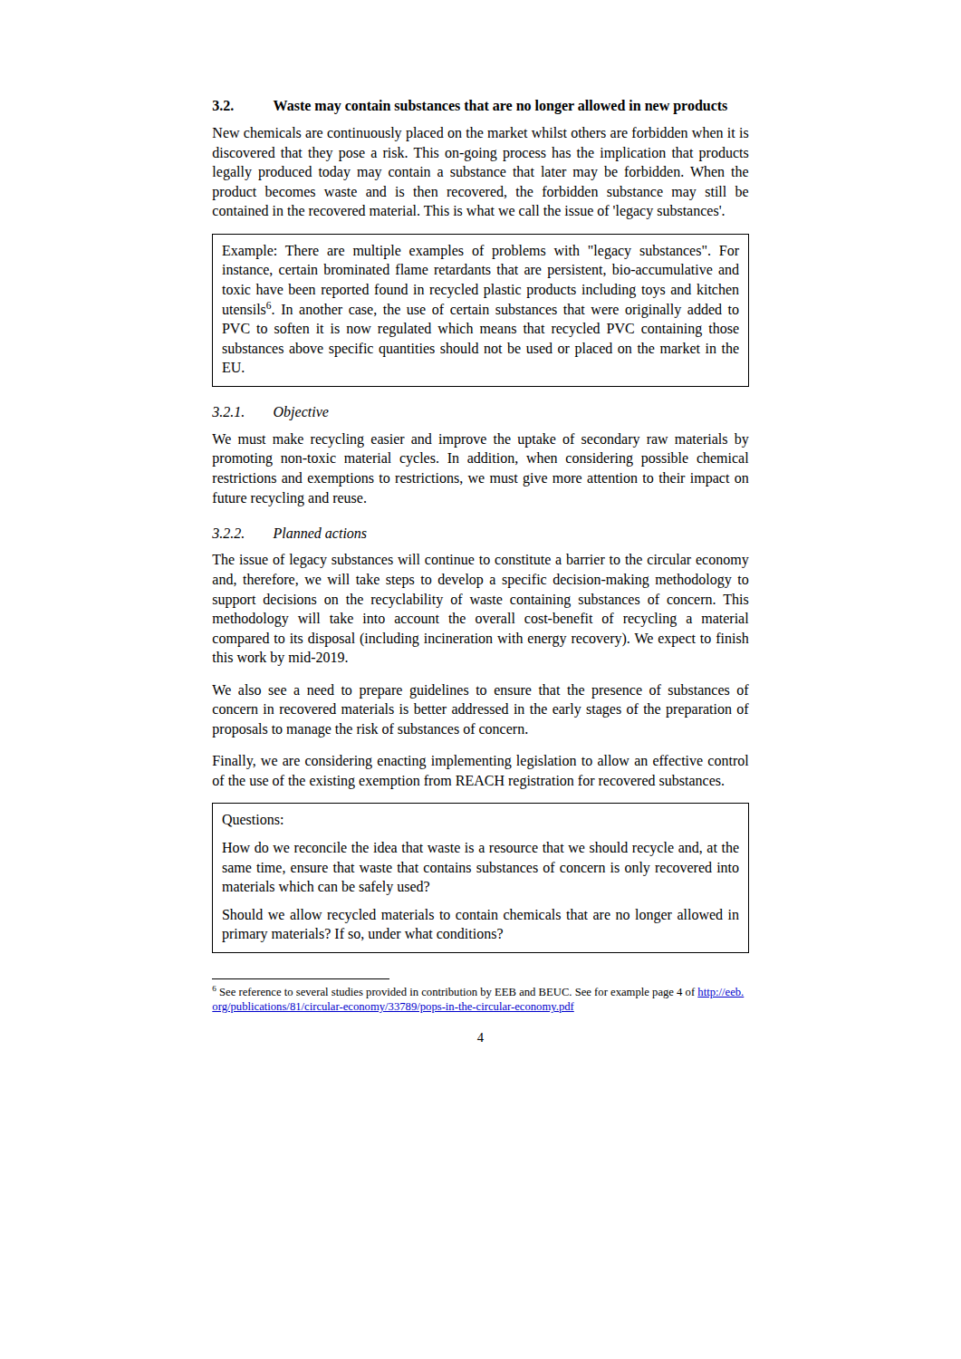3.2. Waste may contain substances that are no longer allowed in new products
New chemicals are continuously placed on the market whilst others are forbidden when it is discovered that they pose a risk. This on-going process has the implication that products legally produced today may contain a substance that later may be forbidden. When the product becomes waste and is then recovered, the forbidden substance may still be contained in the recovered material. This is what we call the issue of 'legacy substances'.
Example: There are multiple examples of problems with "legacy substances". For instance, certain brominated flame retardants that are persistent, bio-accumulative and toxic have been reported found in recycled plastic products including toys and kitchen utensils6. In another case, the use of certain substances that were originally added to PVC to soften it is now regulated which means that recycled PVC containing those substances above specific quantities should not be used or placed on the market in the EU.
3.2.1. Objective
We must make recycling easier and improve the uptake of secondary raw materials by promoting non-toxic material cycles. In addition, when considering possible chemical restrictions and exemptions to restrictions, we must give more attention to their impact on future recycling and reuse.
3.2.2. Planned actions
The issue of legacy substances will continue to constitute a barrier to the circular economy and, therefore, we will take steps to develop a specific decision-making methodology to support decisions on the recyclability of waste containing substances of concern. This methodology will take into account the overall cost-benefit of recycling a material compared to its disposal (including incineration with energy recovery). We expect to finish this work by mid-2019.
We also see a need to prepare guidelines to ensure that the presence of substances of concern in recovered materials is better addressed in the early stages of the preparation of proposals to manage the risk of substances of concern.
Finally, we are considering enacting implementing legislation to allow an effective control of the use of the existing exemption from REACH registration for recovered substances.
Questions:
How do we reconcile the idea that waste is a resource that we should recycle and, at the same time, ensure that waste that contains substances of concern is only recovered into materials which can be safely used?
Should we allow recycled materials to contain chemicals that are no longer allowed in primary materials? If so, under what conditions?
6 See reference to several studies provided in contribution by EEB and BEUC. See for example page 4 of http://eeb.org/publications/81/circular-economy/33789/pops-in-the-circular-economy.pdf
4